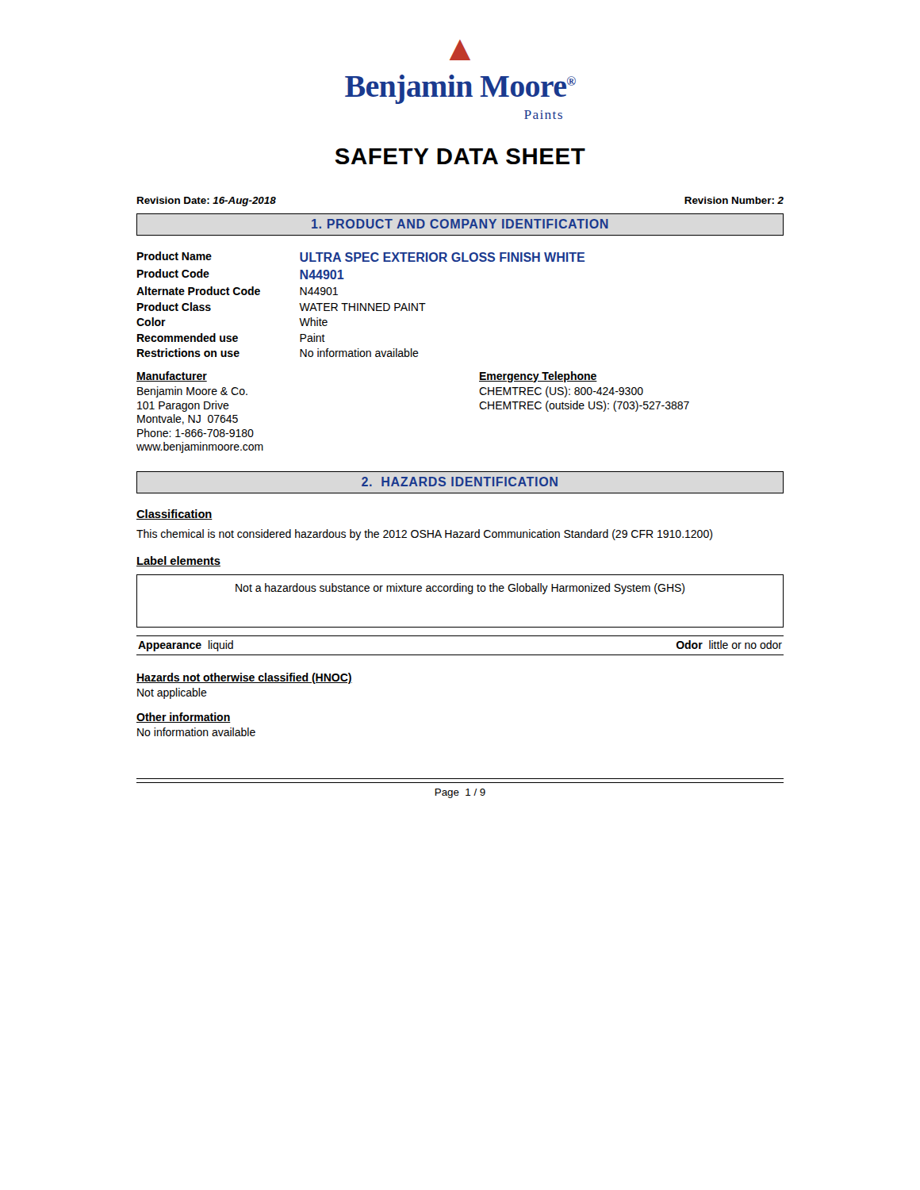▲
Benjamin Moore®
Paints
SAFETY DATA SHEET
Revision Date: 16-Aug-2018
Revision Number: 2
1. PRODUCT AND COMPANY IDENTIFICATION
| Product Name | ULTRA SPEC EXTERIOR GLOSS FINISH WHITE |
| Product Code | N44901 |
| Alternate Product Code | N44901 |
| Product Class | WATER THINNED PAINT |
| Color | White |
| Recommended use | Paint |
| Restrictions on use | No information available |
Manufacturer
Benjamin Moore & Co.
101 Paragon Drive
Montvale, NJ 07645
Phone: 1-866-708-9180
www.benjaminmoore.com
Emergency Telephone
CHEMTREC (US): 800-424-9300
CHEMTREC (outside US): (703)-527-3887
2. HAZARDS IDENTIFICATION
Classification
This chemical is not considered hazardous by the 2012 OSHA Hazard Communication Standard (29 CFR 1910.1200)
Label elements
Not a hazardous substance or mixture according to the Globally Harmonized System (GHS)
Appearance liquid
Odor little or no odor
Hazards not otherwise classified (HNOC)
Not applicable
Other information
No information available
Page 1 / 9